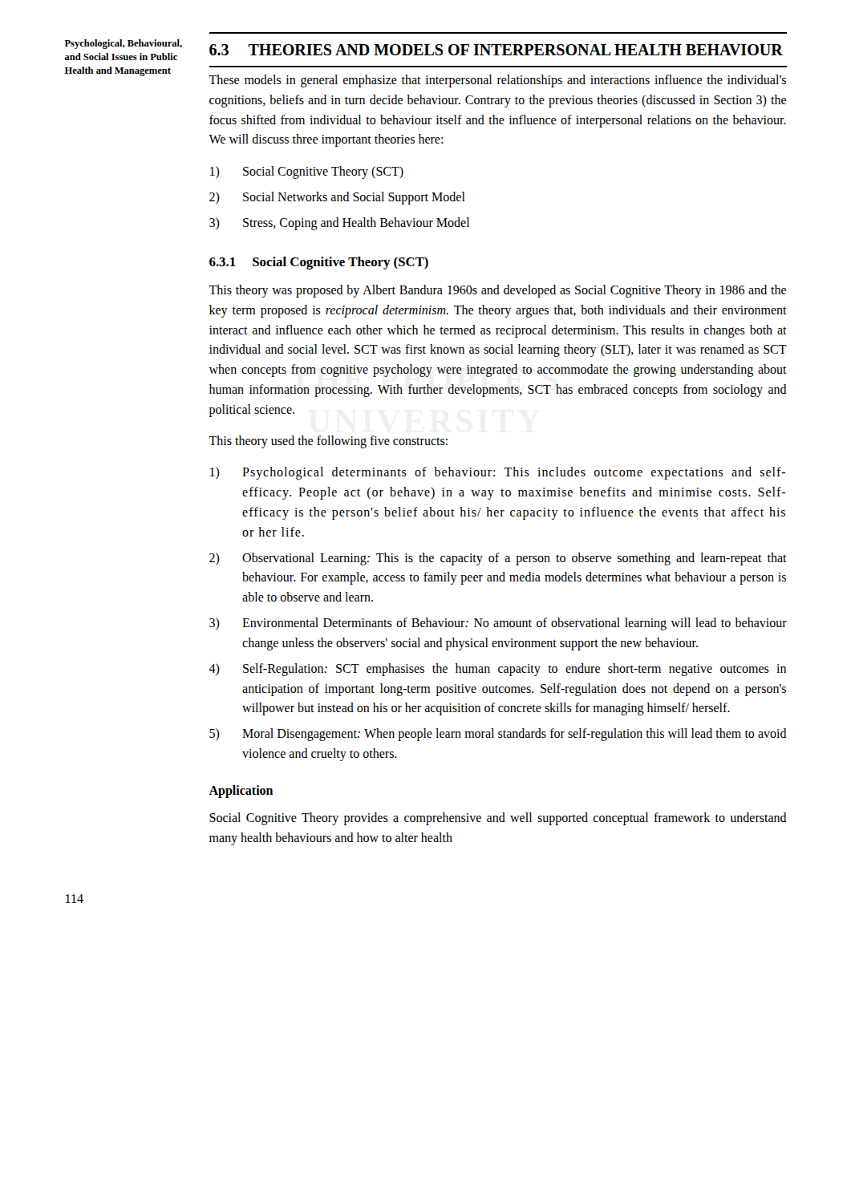THE PEOPLE'S
UNIVERSITY
Psychological, Behavioural, and Social Issues in Public Health and Management
6.3 THEORIES AND MODELS OF INTERPERSONAL HEALTH BEHAVIOUR
These models in general emphasize that interpersonal relationships and interactions influence the individual's cognitions, beliefs and in turn decide behaviour. Contrary to the previous theories (discussed in Section 3) the focus shifted from individual to behaviour itself and the influence of interpersonal relations on the behaviour. We will discuss three important theories here:
1) Social Cognitive Theory (SCT)
2) Social Networks and Social Support Model
3) Stress, Coping and Health Behaviour Model
6.3.1 Social Cognitive Theory (SCT)
This theory was proposed by Albert Bandura 1960s and developed as Social Cognitive Theory in 1986 and the key term proposed is reciprocal determinism. The theory argues that, both individuals and their environment interact and influence each other which he termed as reciprocal determinism. This results in changes both at individual and social level. SCT was first known as social learning theory (SLT), later it was renamed as SCT when concepts from cognitive psychology were integrated to accommodate the growing understanding about human information processing. With further developments, SCT has embraced concepts from sociology and political science.
This theory used the following five constructs:
1) Psychological determinants of behaviour: This includes outcome expectations and self-efficacy. People act (or behave) in a way to maximise benefits and minimise costs. Self-efficacy is the person's belief about his/ her capacity to influence the events that affect his or her life.
2) Observational Learning: This is the capacity of a person to observe something and learn-repeat that behaviour. For example, access to family peer and media models determines what behaviour a person is able to observe and learn.
3) Environmental Determinants of Behaviour: No amount of observational learning will lead to behaviour change unless the observers' social and physical environment support the new behaviour.
4) Self-Regulation: SCT emphasises the human capacity to endure short-term negative outcomes in anticipation of important long-term positive outcomes. Self-regulation does not depend on a person's willpower but instead on his or her acquisition of concrete skills for managing himself/ herself.
5) Moral Disengagement: When people learn moral standards for self-regulation this will lead them to avoid violence and cruelty to others.
Application
Social Cognitive Theory provides a comprehensive and well supported conceptual framework to understand many health behaviours and how to alter health
114